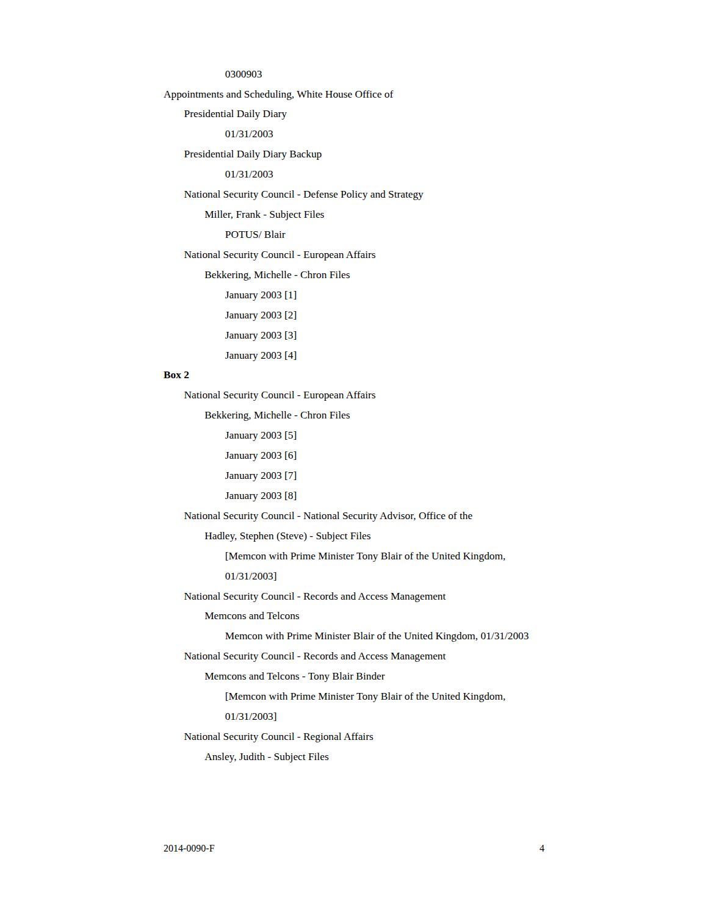0300903
Appointments and Scheduling, White House Office of
Presidential Daily Diary
01/31/2003
Presidential Daily Diary Backup
01/31/2003
National Security Council - Defense Policy and Strategy
Miller, Frank - Subject Files
POTUS/ Blair
National Security Council - European Affairs
Bekkering, Michelle - Chron Files
January 2003 [1]
January 2003 [2]
January 2003 [3]
January 2003 [4]
Box 2
National Security Council - European Affairs
Bekkering, Michelle - Chron Files
January 2003 [5]
January 2003 [6]
January 2003 [7]
January 2003 [8]
National Security Council - National Security Advisor, Office of the
Hadley, Stephen (Steve) - Subject Files
[Memcon with Prime Minister Tony Blair of the United Kingdom, 01/31/2003]
National Security Council - Records and Access Management
Memcons and Telcons
Memcon with Prime Minister Blair of the United Kingdom, 01/31/2003
National Security Council - Records and Access Management
Memcons and Telcons - Tony Blair Binder
[Memcon with Prime Minister Tony Blair of the United Kingdom, 01/31/2003]
National Security Council - Regional Affairs
Ansley, Judith - Subject Files
2014-0090-F 4